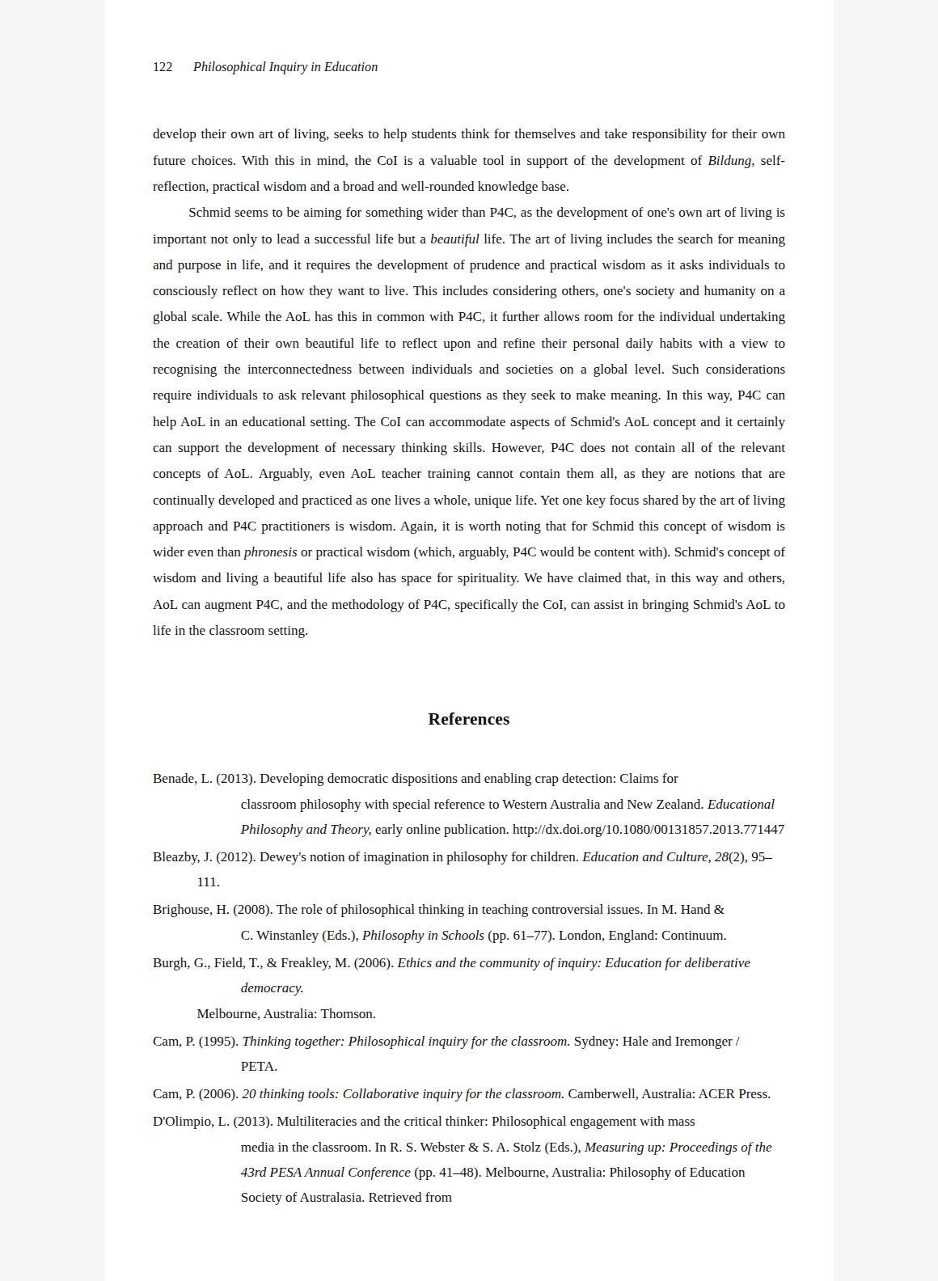122 Philosophical Inquiry in Education
develop their own art of living, seeks to help students think for themselves and take responsibility for their own future choices. With this in mind, the CoI is a valuable tool in support of the development of Bildung, self-reflection, practical wisdom and a broad and well-rounded knowledge base.
Schmid seems to be aiming for something wider than P4C, as the development of one's own art of living is important not only to lead a successful life but a beautiful life. The art of living includes the search for meaning and purpose in life, and it requires the development of prudence and practical wisdom as it asks individuals to consciously reflect on how they want to live. This includes considering others, one's society and humanity on a global scale. While the AoL has this in common with P4C, it further allows room for the individual undertaking the creation of their own beautiful life to reflect upon and refine their personal daily habits with a view to recognising the interconnectedness between individuals and societies on a global level. Such considerations require individuals to ask relevant philosophical questions as they seek to make meaning. In this way, P4C can help AoL in an educational setting. The CoI can accommodate aspects of Schmid's AoL concept and it certainly can support the development of necessary thinking skills. However, P4C does not contain all of the relevant concepts of AoL. Arguably, even AoL teacher training cannot contain them all, as they are notions that are continually developed and practiced as one lives a whole, unique life. Yet one key focus shared by the art of living approach and P4C practitioners is wisdom. Again, it is worth noting that for Schmid this concept of wisdom is wider even than phronesis or practical wisdom (which, arguably, P4C would be content with). Schmid's concept of wisdom and living a beautiful life also has space for spirituality. We have claimed that, in this way and others, AoL can augment P4C, and the methodology of P4C, specifically the CoI, can assist in bringing Schmid's AoL to life in the classroom setting.
References
Benade, L. (2013). Developing democratic dispositions and enabling crap detection: Claims forclassroom philosophy with special reference to Western Australia and New Zealand. Educational Philosophy and Theory, early online publication. http://dx.doi.org/10.1080/00131857.2013.771447
Bleazby, J. (2012). Dewey's notion of imagination in philosophy for children. Education and Culture, 28(2), 95–111.
Brighouse, H. (2008). The role of philosophical thinking in teaching controversial issues. In M. Hand &C. Winstanley (Eds.), Philosophy in Schools (pp. 61–77). London, England: Continuum.
Burgh, G., Field, T., & Freakley, M. (2006). Ethics and the community of inquiry: Education for deliberativedemocracy. Melbourne, Australia: Thomson.
Cam, P. (1995). Thinking together: Philosophical inquiry for the classroom. Sydney: Hale and Iremonger /PETA.
Cam, P. (2006). 20 thinking tools: Collaborative inquiry for the classroom. Camberwell, Australia: ACER Press.
D'Olimpio, L. (2013). Multiliteracies and the critical thinker: Philosophical engagement with massmedia in the classroom. In R. S. Webster & S. A. Stolz (Eds.), Measuring up: Proceedings of the 43rd PESA Annual Conference (pp. 41–48). Melbourne, Australia: Philosophy of Education Society of Australasia. Retrieved from